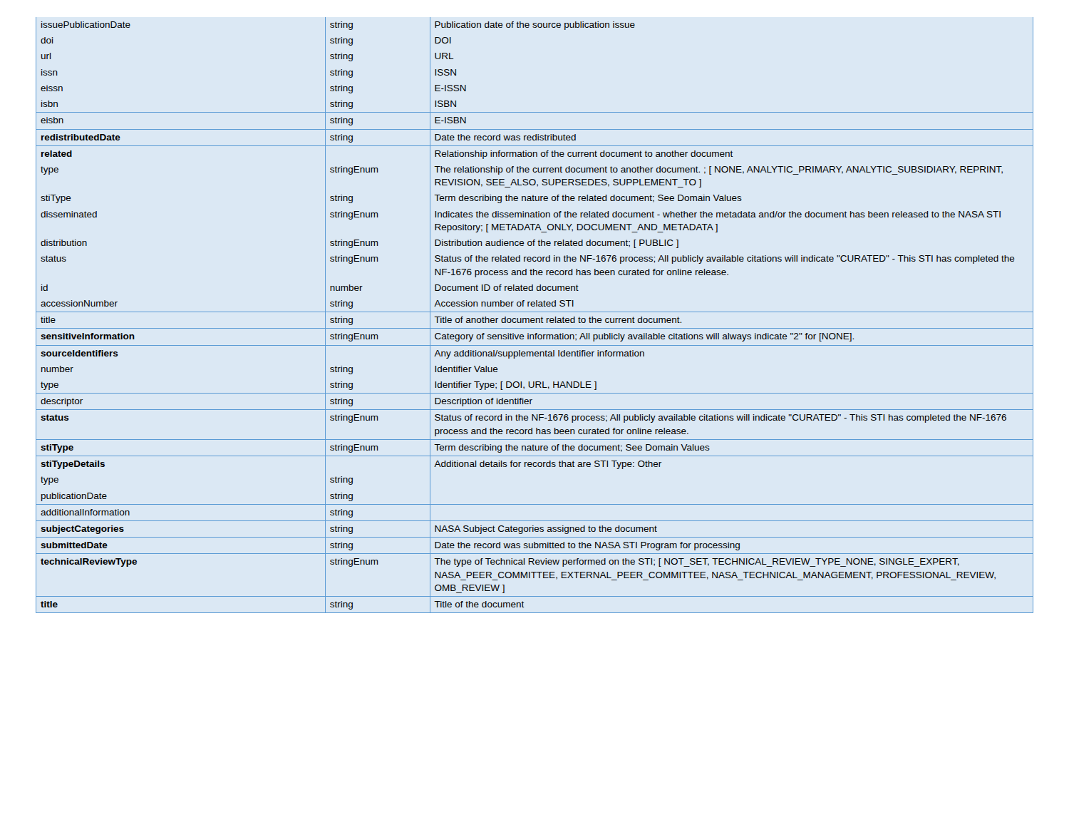| issuePublicationDate | string | Publication date of the source publication issue |
| doi | string | DOI |
| url | string | URL |
| issn | string | ISSN |
| eissn | string | E-ISSN |
| isbn | string | ISBN |
| eisbn | string | E-ISBN |
| redistributedDate | string | Date the record was redistributed |
| related | | Relationship information of the current document to another document |
| type | stringEnum | The relationship of the current document to another document. ; [ NONE, ANALYTIC_PRIMARY, ANALYTIC_SUBSIDIARY, REPRINT, REVISION, SEE_ALSO, SUPERSEDES, SUPPLEMENT_TO ] |
| stiType | string | Term describing the nature of the related document; See Domain Values |
| disseminated | stringEnum | Indicates the dissemination of the related document - whether the metadata and/or the document has been released to the NASA STI Repository; [ METADATA_ONLY, DOCUMENT_AND_METADATA ] |
| distribution | stringEnum | Distribution audience of the related document; [ PUBLIC ] |
| status | stringEnum | Status of the related record in the NF-1676 process; All publicly available citations will indicate "CURATED" - This STI has completed the NF-1676 process and the record has been curated for online release. |
| id | number | Document ID of related document |
| accessionNumber | string | Accession number of related STI |
| title | string | Title of another document related to the current document. |
| sensitiveInformation | stringEnum | Category of sensitive information; All publicly available citations will always indicate "2" for [NONE]. |
| sourceIdentifiers | | Any additional/supplemental Identifier information |
| number | string | Identifier Value |
| type | string | Identifier Type; [ DOI, URL, HANDLE ] |
| descriptor | string | Description of identifier |
| status | stringEnum | Status of record in the NF-1676 process; All publicly available citations will indicate "CURATED" - This STI has completed the NF-1676 process and the record has been curated for online release. |
| stiType | stringEnum | Term describing the nature of the document; See Domain Values |
| stiTypeDetails | | Additional details for records that are STI Type: Other |
| type | string | |
| publicationDate | string | |
| additionalInformation | string | |
| subjectCategories | string | NASA Subject Categories assigned to the document |
| submittedDate | string | Date the record was submitted to the NASA STI Program for processing |
| technicalReviewType | stringEnum | The type of Technical Review performed on the STI; [ NOT_SET, TECHNICAL_REVIEW_TYPE_NONE, SINGLE_EXPERT, NASA_PEER_COMMITTEE, EXTERNAL_PEER_COMMITTEE, NASA_TECHNICAL_MANAGEMENT, PROFESSIONAL_REVIEW, OMB_REVIEW ] |
| title | string | Title of the document |